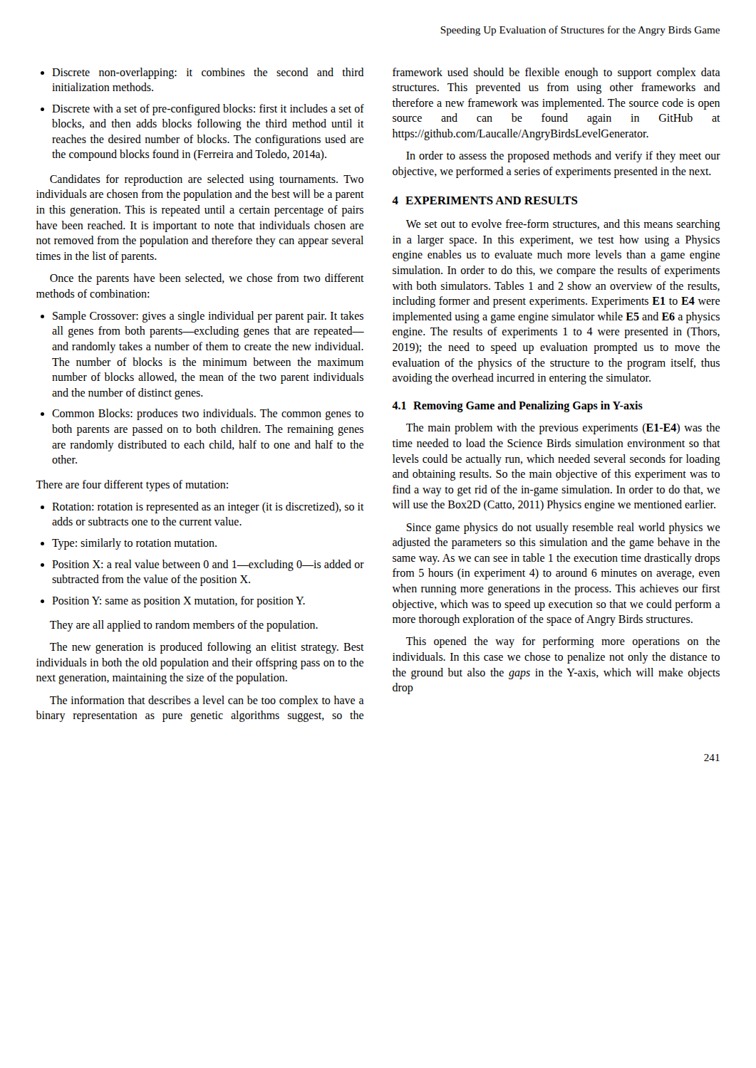Speeding Up Evaluation of Structures for the Angry Birds Game
Discrete non-overlapping: it combines the second and third initialization methods.
Discrete with a set of pre-configured blocks: first it includes a set of blocks, and then adds blocks following the third method until it reaches the desired number of blocks. The configurations used are the compound blocks found in (Ferreira and Toledo, 2014a).
Candidates for reproduction are selected using tournaments. Two individuals are chosen from the population and the best will be a parent in this generation. This is repeated until a certain percentage of pairs have been reached. It is important to note that individuals chosen are not removed from the population and therefore they can appear several times in the list of parents.
Once the parents have been selected, we chose from two different methods of combination:
Sample Crossover: gives a single individual per parent pair. It takes all genes from both parents—excluding genes that are repeated—and randomly takes a number of them to create the new individual. The number of blocks is the minimum between the maximum number of blocks allowed, the mean of the two parent individuals and the number of distinct genes.
Common Blocks: produces two individuals. The common genes to both parents are passed on to both children. The remaining genes are randomly distributed to each child, half to one and half to the other.
There are four different types of mutation:
Rotation: rotation is represented as an integer (it is discretized), so it adds or subtracts one to the current value.
Type: similarly to rotation mutation.
Position X: a real value between 0 and 1—excluding 0—is added or subtracted from the value of the position X.
Position Y: same as position X mutation, for position Y.
They are all applied to random members of the population.
The new generation is produced following an elitist strategy. Best individuals in both the old population and their offspring pass on to the next generation, maintaining the size of the population.
The information that describes a level can be too complex to have a binary representation as pure genetic algorithms suggest, so the framework used should be flexible enough to support complex data structures. This prevented us from using other frameworks and therefore a new framework was implemented. The source code is open source and can be found again in GitHub at https://github.com/Laucalle/AngryBirdsLevelGenerator.
In order to assess the proposed methods and verify if they meet our objective, we performed a series of experiments presented in the next.
4 EXPERIMENTS AND RESULTS
We set out to evolve free-form structures, and this means searching in a larger space. In this experiment, we test how using a Physics engine enables us to evaluate much more levels than a game engine simulation. In order to do this, we compare the results of experiments with both simulators. Tables 1 and 2 show an overview of the results, including former and present experiments. Experiments E1 to E4 were implemented using a game engine simulator while E5 and E6 a physics engine. The results of experiments 1 to 4 were presented in (Thors, 2019); the need to speed up evaluation prompted us to move the evaluation of the physics of the structure to the program itself, thus avoiding the overhead incurred in entering the simulator.
4.1 Removing Game and Penalizing Gaps in Y-axis
The main problem with the previous experiments (E1-E4) was the time needed to load the Science Birds simulation environment so that levels could be actually run, which needed several seconds for loading and obtaining results. So the main objective of this experiment was to find a way to get rid of the in-game simulation. In order to do that, we will use the Box2D (Catto, 2011) Physics engine we mentioned earlier.
Since game physics do not usually resemble real world physics we adjusted the parameters so this simulation and the game behave in the same way. As we can see in table 1 the execution time drastically drops from 5 hours (in experiment 4) to around 6 minutes on average, even when running more generations in the process. This achieves our first objective, which was to speed up execution so that we could perform a more thorough exploration of the space of Angry Birds structures.
This opened the way for performing more operations on the individuals. In this case we chose to penalize not only the distance to the ground but also the gaps in the Y-axis, which will make objects drop
241